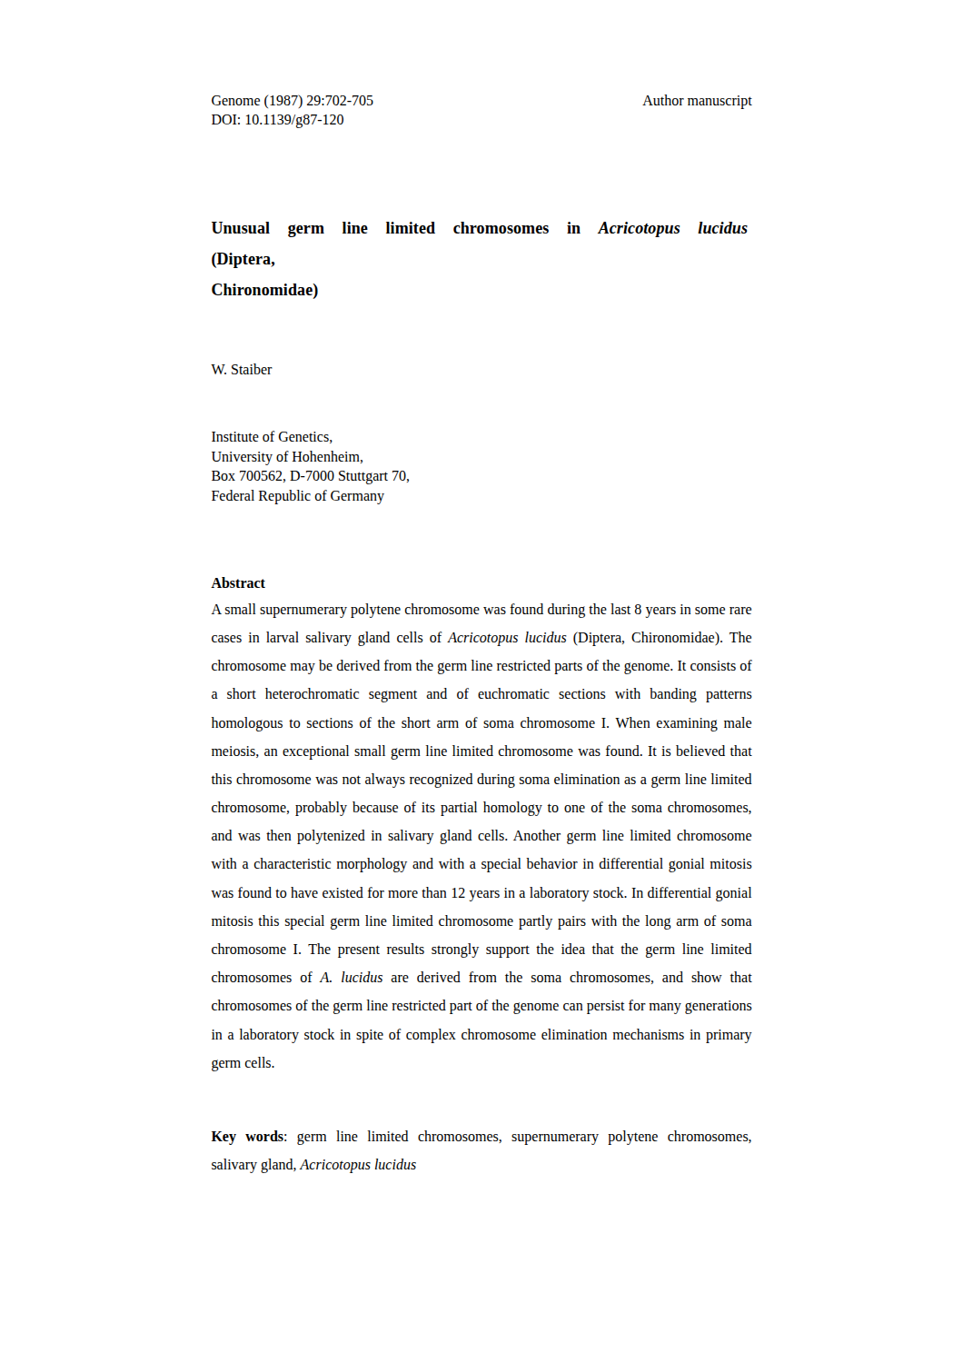Genome (1987) 29:702-705
DOI: 10.1139/g87-120
Author manuscript
Unusual germ line limited chromosomes in Acricotopus lucidus (Diptera, Chironomidae)
W. Staiber
Institute of Genetics,
University of Hohenheim,
Box 700562, D-7000 Stuttgart 70,
Federal Republic of Germany
Abstract
A small supernumerary polytene chromosome was found during the last 8 years in some rare cases in larval salivary gland cells of Acricotopus lucidus (Diptera, Chironomidae). The chromosome may be derived from the germ line restricted parts of the genome. It consists of a short heterochromatic segment and of euchromatic sections with banding patterns homologous to sections of the short arm of soma chromosome I. When examining male meiosis, an exceptional small germ line limited chromosome was found. It is believed that this chromosome was not always recognized during soma elimination as a germ line limited chromosome, probably because of its partial homology to one of the soma chromosomes, and was then polytenized in salivary gland cells. Another germ line limited chromosome with a characteristic morphology and with a special behavior in differential gonial mitosis was found to have existed for more than 12 years in a laboratory stock. In differential gonial mitosis this special germ line limited chromosome partly pairs with the long arm of soma chromosome I. The present results strongly support the idea that the germ line limited chromosomes of A. lucidus are derived from the soma chromosomes, and show that chromosomes of the germ line restricted part of the genome can persist for many generations in a laboratory stock in spite of complex chromosome elimination mechanisms in primary germ cells.
Key words: germ line limited chromosomes, supernumerary polytene chromosomes, salivary gland, Acricotopus lucidus